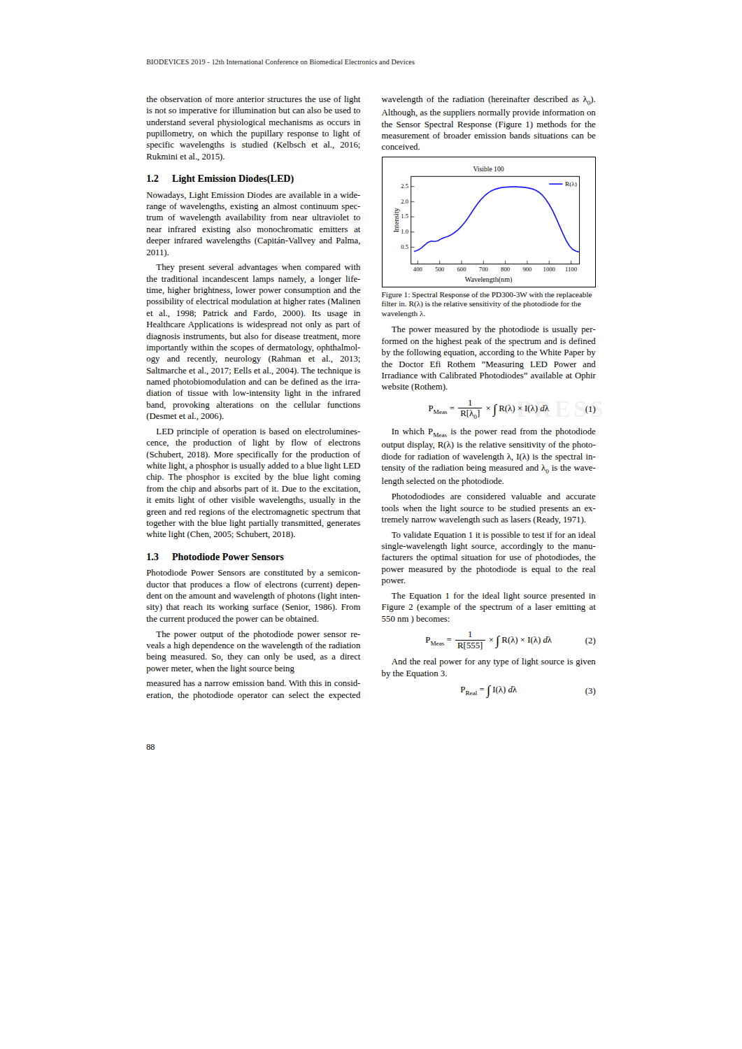BIODEVICES 2019 - 12th International Conference on Biomedical Electronics and Devices
PRESS
TECHNO
the observation of more anterior structures the use of light is not so imperative for illumination but can also be used to understand several physiological mechanisms as occurs in pupillometry, on which the pupillary response to light of specific wavelengths is studied (Kelbsch et al., 2016; Rukmini et al., 2015).
1.2 Light Emission Diodes(LED)
Nowadays, Light Emission Diodes are available in a wide-range of wavelengths, existing an almost continuum spectrum of wavelength availability from near ultraviolet to near infrared existing also monochromatic emitters at deeper infrared wavelengths (Capitán-Vallvey and Palma, 2011).
They present several advantages when compared with the traditional incandescent lamps namely, a longer lifetime, higher brightness, lower power consumption and the possibility of electrical modulation at higher rates (Malinen et al., 1998; Patrick and Fardo, 2000). Its usage in Healthcare Applications is widespread not only as part of diagnosis instruments, but also for disease treatment, more importantly within the scopes of dermatology, ophthalmology and recently, neurology (Rahman et al., 2013; Saltmarche et al., 2017; Eells et al., 2004). The technique is named photobiomodulation and can be defined as the irradiation of tissue with low-intensity light in the infrared band, provoking alterations on the cellular functions (Desmet et al., 2006).
LED principle of operation is based on electroluminescence, the production of light by flow of electrons (Schubert, 2018). More specifically for the production of white light, a phosphor is usually added to a blue light LED chip. The phosphor is excited by the blue light coming from the chip and absorbs part of it. Due to the excitation, it emits light of other visible wavelengths, usually in the green and red regions of the electromagnetic spectrum that together with the blue light partially transmitted, generates white light (Chen, 2005; Schubert, 2018).
1.3 Photodiode Power Sensors
Photodiode Power Sensors are constituted by a semiconductor that produces a flow of electrons (current) dependent on the amount and wavelength of photons (light intensity) that reach its working surface (Senior, 1986). From the current produced the power can be obtained.
The power output of the photodiode power sensor reveals a high dependence on the wavelength of the radiation being measured. So, they can only be used, as a direct power meter, when the light source being
measured has a narrow emission band. With this in consideration, the photodiode operator can select the expected wavelength of the radiation (hereinafter described as λ0). Although, as the suppliers normally provide information on the Sensor Spectral Response (Figure 1) methods for the measurement of broader emission bands situations can be conceived.
Visible 100 R(λ) 2.5 2.0 1.5 1.0 0.5 400 500 600 700 800 900 1000 1100 Wavelength(nm) Intensity
Figure 1: Spectral Response of the PD300-3W with the replaceable filter in. R(λ) is the relative sensitivity of the photodiode for the wavelength λ.
The power measured by the photodiode is usually performed on the highest peak of the spectrum and is defined by the following equation, according to the White Paper by the Doctor Efi Rothem ”Measuring LED Power and Irradiance with Calibrated Photodiodes” available at Ophir website (Rothem).
PMeas = 1 R[λ0] × ∫ R(λ) × I(λ) dλ (1)
In which PMeas is the power read from the photodiode output display, R(λ) is the relative sensitivity of the photodiode for radiation of wavelength λ, I(λ) is the spectral intensity of the radiation being measured and λ0 is the wavelength selected on the photodiode.
Photododiodes are considered valuable and accurate tools when the light source to be studied presents an extremely narrow wavelength such as lasers (Ready, 1971).
To validate Equation 1 it is possible to test if for an ideal single-wavelength light source, accordingly to the manufacturers the optimal situation for use of photodiodes, the power measured by the photodiode is equal to the real power.
The Equation 1 for the ideal light source presented in Figure 2 (example of the spectrum of a laser emitting at 550 nm ) becomes:
PMeas = 1 R[555] × ∫ R(λ) × I(λ) dλ (2)
And the real power for any type of light source is given by the Equation 3.
PReal = ∫ I(λ) dλ (3)
88